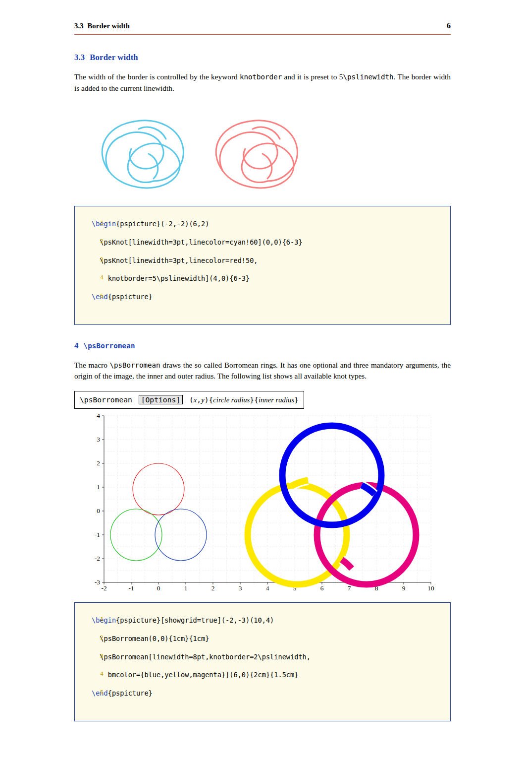3.3 Border width
6
3.3 Border width
The width of the border is controlled by the keyword knotborder and it is preset to 5\pslinewidth. The border width is added to the current linewidth.
1\begin{pspicture}(-2,-2)(6,2)
2 \psKnot[linewidth=3pt,linecolor=cyan!60](0,0){6-3}
3 \psKnot[linewidth=3pt,linecolor=red!50,
4 knotborder=5\pslinewidth](4,0){6-3}
5\end{pspicture}
4\psBorromean
The macro \psBorromean draws the so called Borromean rings. It has one optional and three mandatory arguments, the origin of the image, the inner and outer radius. The following list shows all available knot types.
\psBorromean [Options] (x,y){circle radius}{inner radius}
4 3 2 1 0 -1 -2 -3 -2 -1 0 1 2 3 4 5 6 7 8 9 10
1\begin{pspicture}[showgrid=true](-2,-3)(10,4)
2 \psBorromean(0,0){1cm}{1cm}
3 \psBorromean[linewidth=8pt,knotborder=2\pslinewidth,
4 bmcolor={blue,yellow,magenta}](6,0){2cm}{1.5cm}
5\end{pspicture}